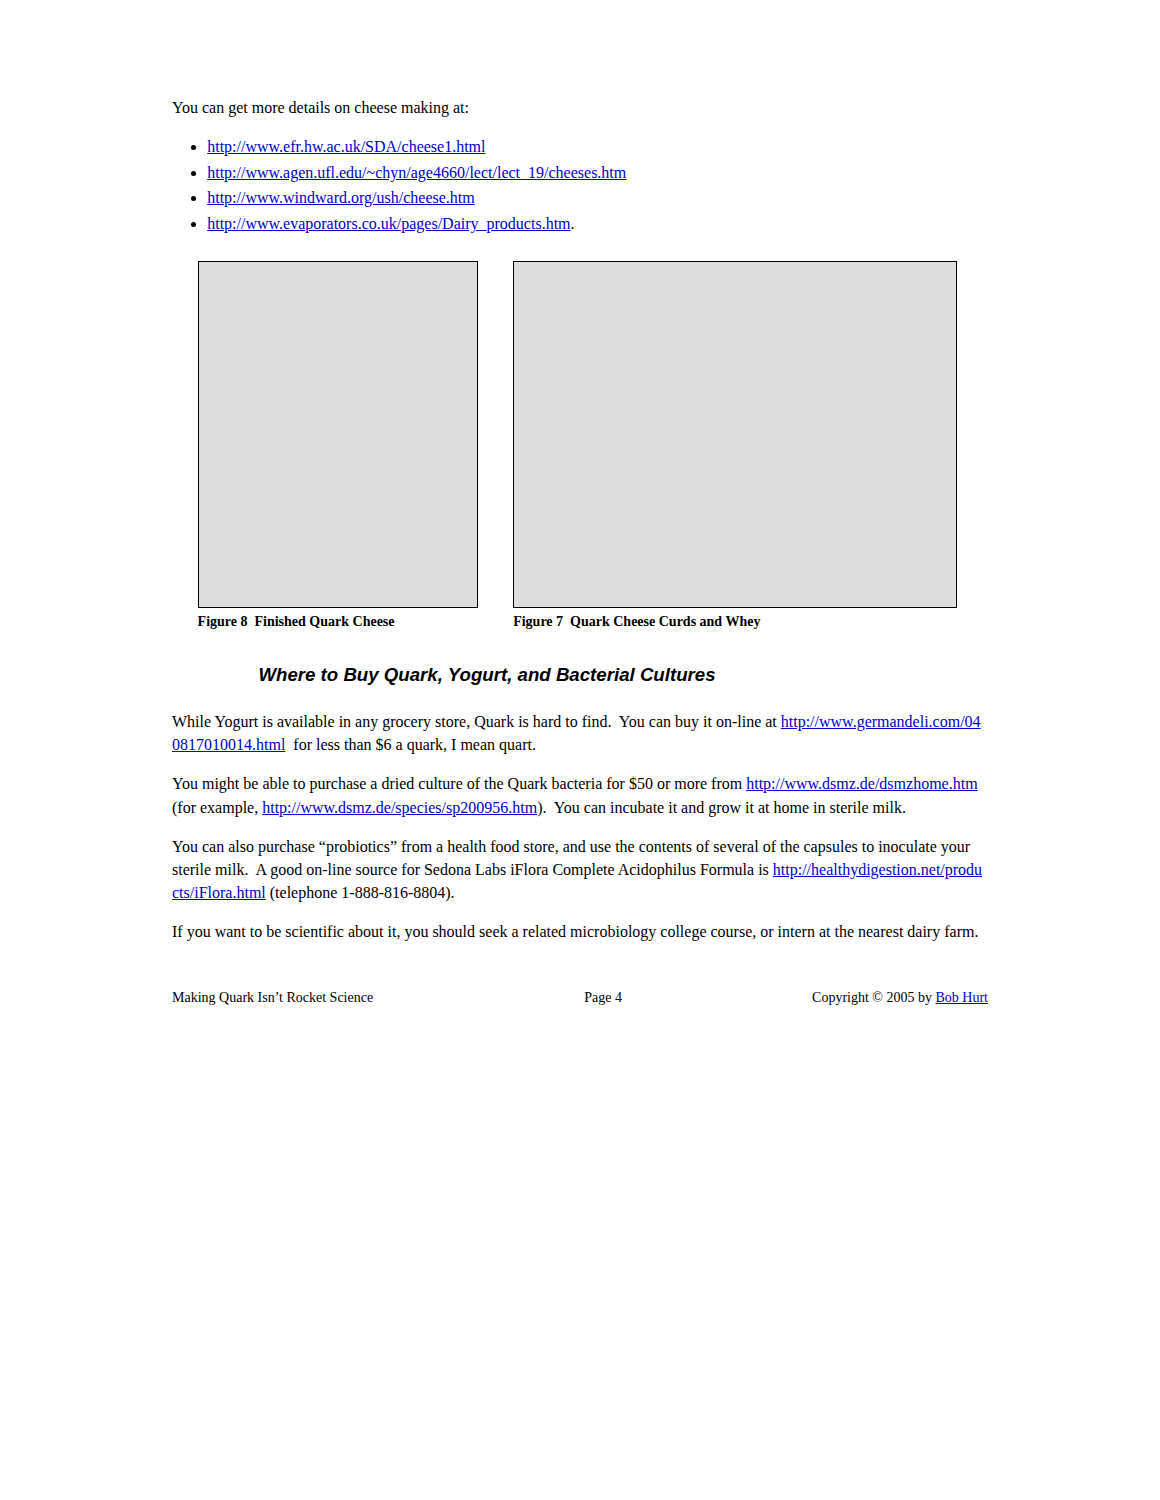You can get more details on cheese making at:
http://www.efr.hw.ac.uk/SDA/cheese1.html
http://www.agen.ufl.edu/~chyn/age4660/lect/lect_19/cheeses.htm
http://www.windward.org/ush/cheese.htm
http://www.evaporators.co.uk/pages/Dairy_products.htm.
Figure 8 Finished Quark Cheese
Figure 7 Quark Cheese Curds and Whey
Where to Buy Quark, Yogurt, and Bacterial Cultures
While Yogurt is available in any grocery store, Quark is hard to find. You can buy it on-line at http://www.germandeli.com/040817010014.html for less than $6 a quark, I mean quart.
You might be able to purchase a dried culture of the Quark bacteria for $50 or more from http://www.dsmz.de/dsmzhome.htm (for example, http://www.dsmz.de/species/sp200956.htm). You can incubate it and grow it at home in sterile milk.
You can also purchase “probiotics” from a health food store, and use the contents of several of the capsules to inoculate your sterile milk. A good on-line source for Sedona Labs iFlora Complete Acidophilus Formula is http://healthydigestion.net/products/iFlora.html (telephone 1-888-816-8804).
If you want to be scientific about it, you should seek a related microbiology college course, or intern at the nearest dairy farm.
Making Quark Isn’t Rocket Science
Page 4
Copyright © 2005 by Bob Hurt